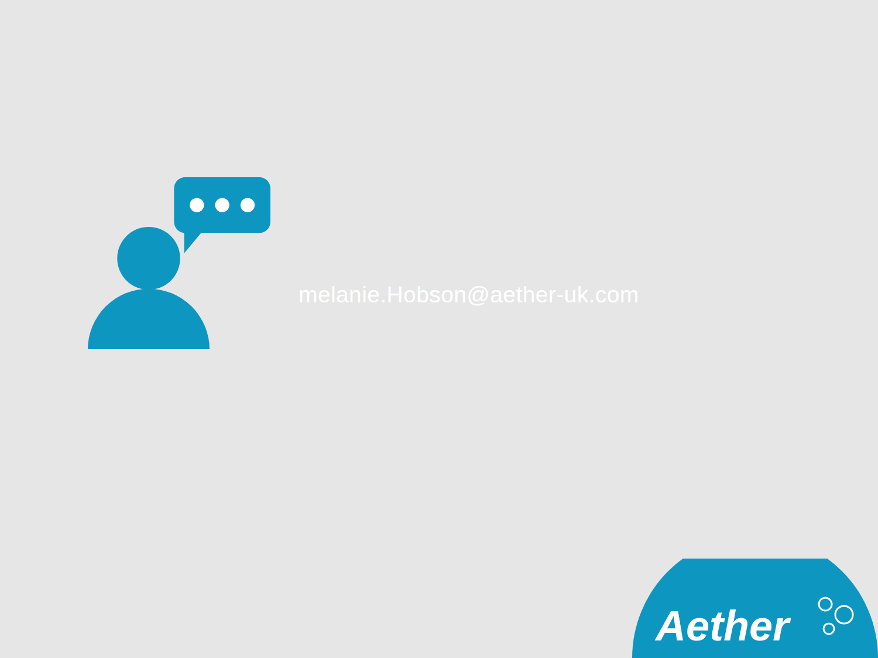melanie.Hobson@aether-uk.com
Aether